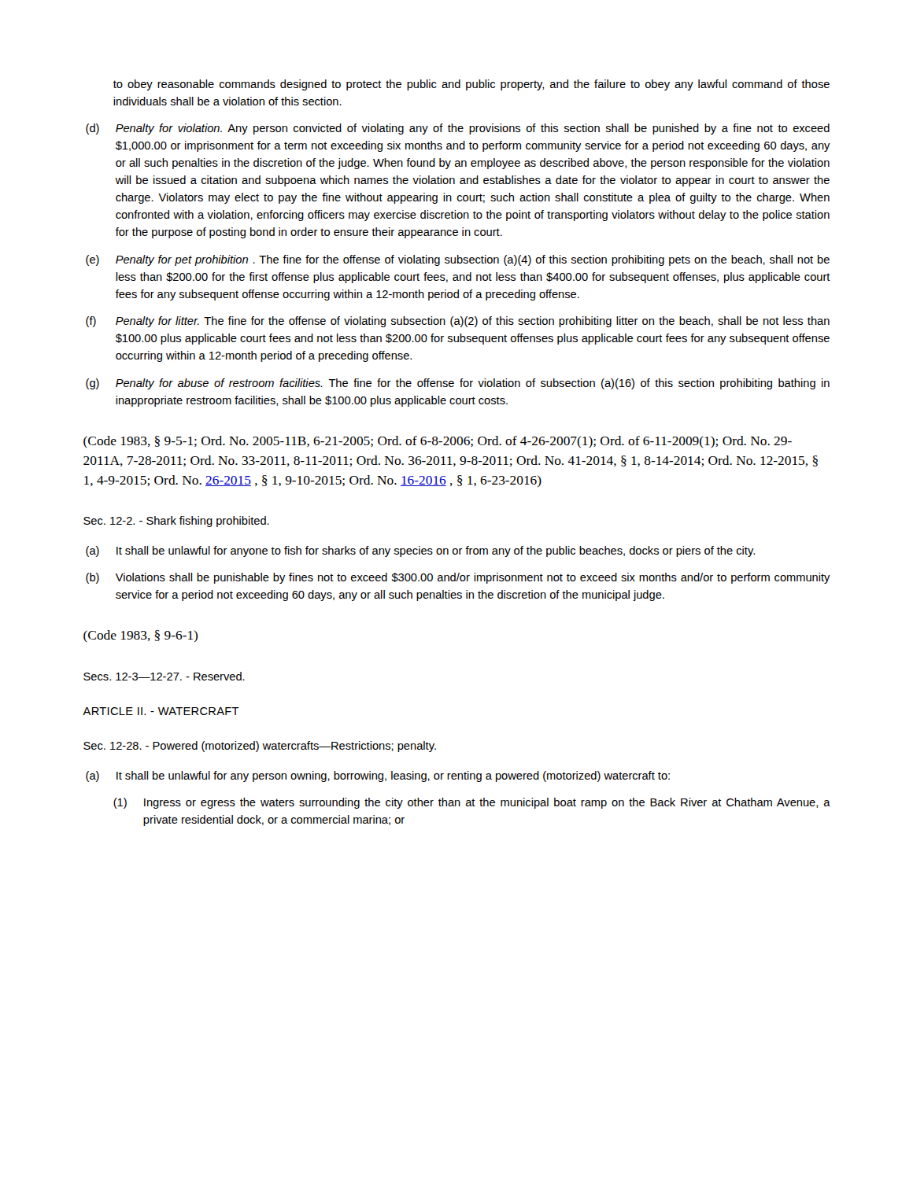to obey reasonable commands designed to protect the public and public property, and the failure to obey any lawful command of those individuals shall be a violation of this section.
(d)
Penalty for violation. Any person convicted of violating any of the provisions of this section shall be punished by a fine not to exceed $1,000.00 or imprisonment for a term not exceeding six months and to perform community service for a period not exceeding 60 days, any or all such penalties in the discretion of the judge. When found by an employee as described above, the person responsible for the violation will be issued a citation and subpoena which names the violation and establishes a date for the violator to appear in court to answer the charge. Violators may elect to pay the fine without appearing in court; such action shall constitute a plea of guilty to the charge. When confronted with a violation, enforcing officers may exercise discretion to the point of transporting violators without delay to the police station for the purpose of posting bond in order to ensure their appearance in court.
(e)
Penalty for pet prohibition . The fine for the offense of violating subsection (a)(4) of this section prohibiting pets on the beach, shall not be less than $200.00 for the first offense plus applicable court fees, and not less than $400.00 for subsequent offenses, plus applicable court fees for any subsequent offense occurring within a 12-month period of a preceding offense.
(f)
Penalty for litter. The fine for the offense of violating subsection (a)(2) of this section prohibiting litter on the beach, shall be not less than $100.00 plus applicable court fees and not less than $200.00 for subsequent offenses plus applicable court fees for any subsequent offense occurring within a 12-month period of a preceding offense.
(g)
Penalty for abuse of restroom facilities. The fine for the offense for violation of subsection (a)(16) of this section prohibiting bathing in inappropriate restroom facilities, shall be $100.00 plus applicable court costs.
(Code 1983, § 9-5-1; Ord. No. 2005-11B, 6-21-2005; Ord. of 6-8-2006; Ord. of 4-26-2007(1); Ord. of 6-11-2009(1); Ord. No. 29-2011A, 7-28-2011; Ord. No. 33-2011, 8-11-2011; Ord. No. 36-2011, 9-8-2011; Ord. No. 41-2014, § 1, 8-14-2014; Ord. No. 12-2015, § 1, 4-9-2015; Ord. No. 26-2015 , § 1, 9-10-2015; Ord. No. 16-2016 , § 1, 6-23-2016)
Sec. 12-2. - Shark fishing prohibited.
(a)
It shall be unlawful for anyone to fish for sharks of any species on or from any of the public beaches, docks or piers of the city.
(b)
Violations shall be punishable by fines not to exceed $300.00 and/or imprisonment not to exceed six months and/or to perform community service for a period not exceeding 60 days, any or all such penalties in the discretion of the municipal judge.
(Code 1983, § 9-6-1)
Secs. 12-3—12-27. - Reserved.
ARTICLE II. - WATERCRAFT
Sec. 12-28. - Powered (motorized) watercrafts—Restrictions; penalty.
(a)
It shall be unlawful for any person owning, borrowing, leasing, or renting a powered (motorized) watercraft to:
(1)
Ingress or egress the waters surrounding the city other than at the municipal boat ramp on the Back River at Chatham Avenue, a private residential dock, or a commercial marina; or